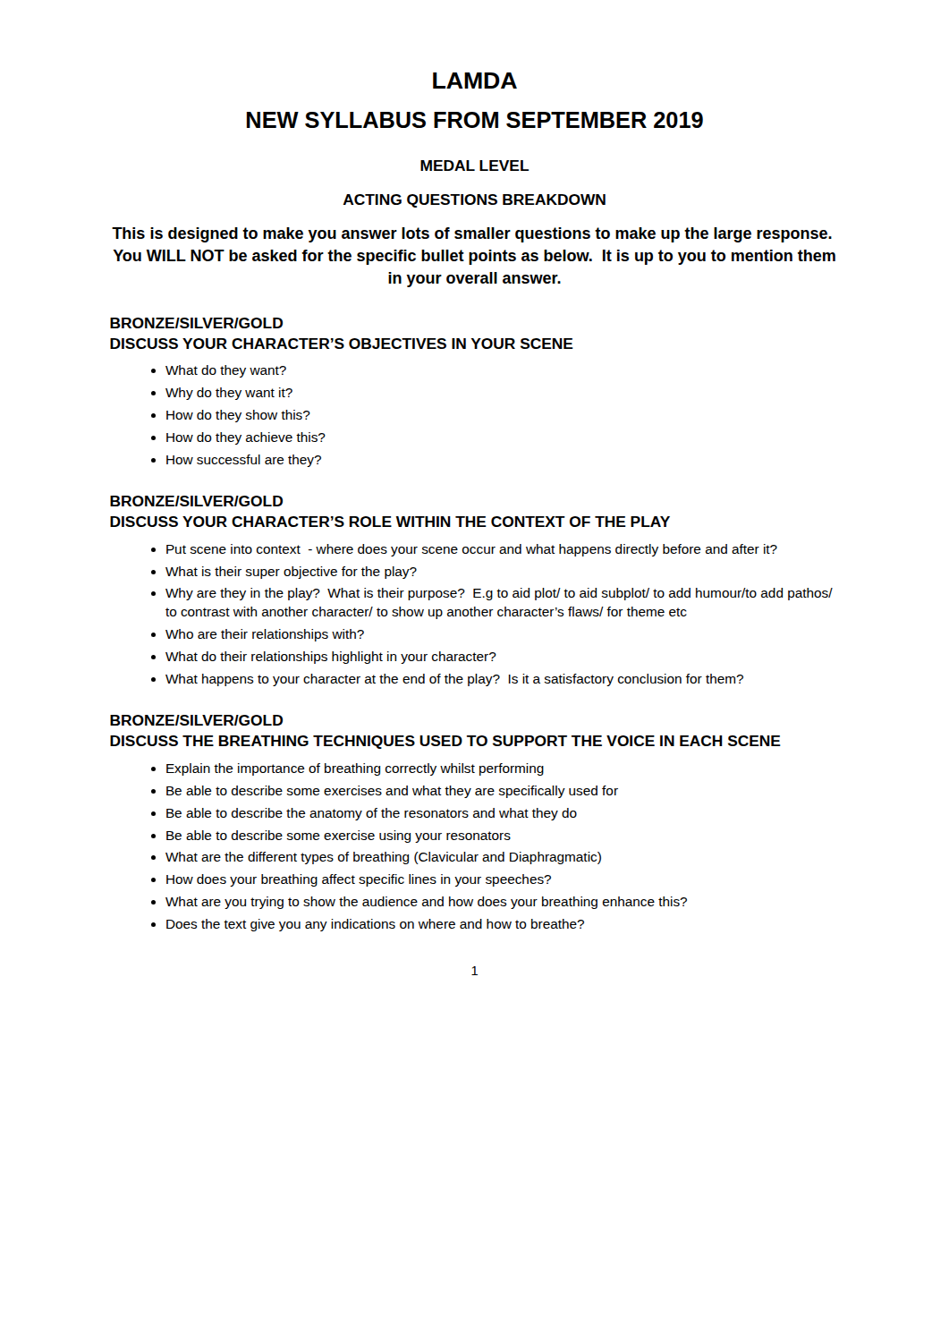LAMDA
NEW SYLLABUS FROM SEPTEMBER 2019
MEDAL LEVEL
ACTING QUESTIONS BREAKDOWN
This is designed to make you answer lots of smaller questions to make up the large response. You WILL NOT be asked for the specific bullet points as below. It is up to you to mention them in your overall answer.
BRONZE/SILVER/GOLD
DISCUSS YOUR CHARACTER’S OBJECTIVES IN YOUR SCENE
What do they want?
Why do they want it?
How do they show this?
How do they achieve this?
How successful are they?
BRONZE/SILVER/GOLD
DISCUSS YOUR CHARACTER’S ROLE WITHIN THE CONTEXT OF THE PLAY
Put scene into context - where does your scene occur and what happens directly before and after it?
What is their super objective for the play?
Why are they in the play? What is their purpose? E.g to aid plot/ to aid subplot/ to add humour/to add pathos/ to contrast with another character/ to show up another character’s flaws/ for theme etc
Who are their relationships with?
What do their relationships highlight in your character?
What happens to your character at the end of the play? Is it a satisfactory conclusion for them?
BRONZE/SILVER/GOLD
DISCUSS THE BREATHING TECHNIQUES USED TO SUPPORT THE VOICE IN EACH SCENE
Explain the importance of breathing correctly whilst performing
Be able to describe some exercises and what they are specifically used for
Be able to describe the anatomy of the resonators and what they do
Be able to describe some exercise using your resonators
What are the different types of breathing (Clavicular and Diaphragmatic)
How does your breathing affect specific lines in your speeches?
What are you trying to show the audience and how does your breathing enhance this?
Does the text give you any indications on where and how to breathe?
1